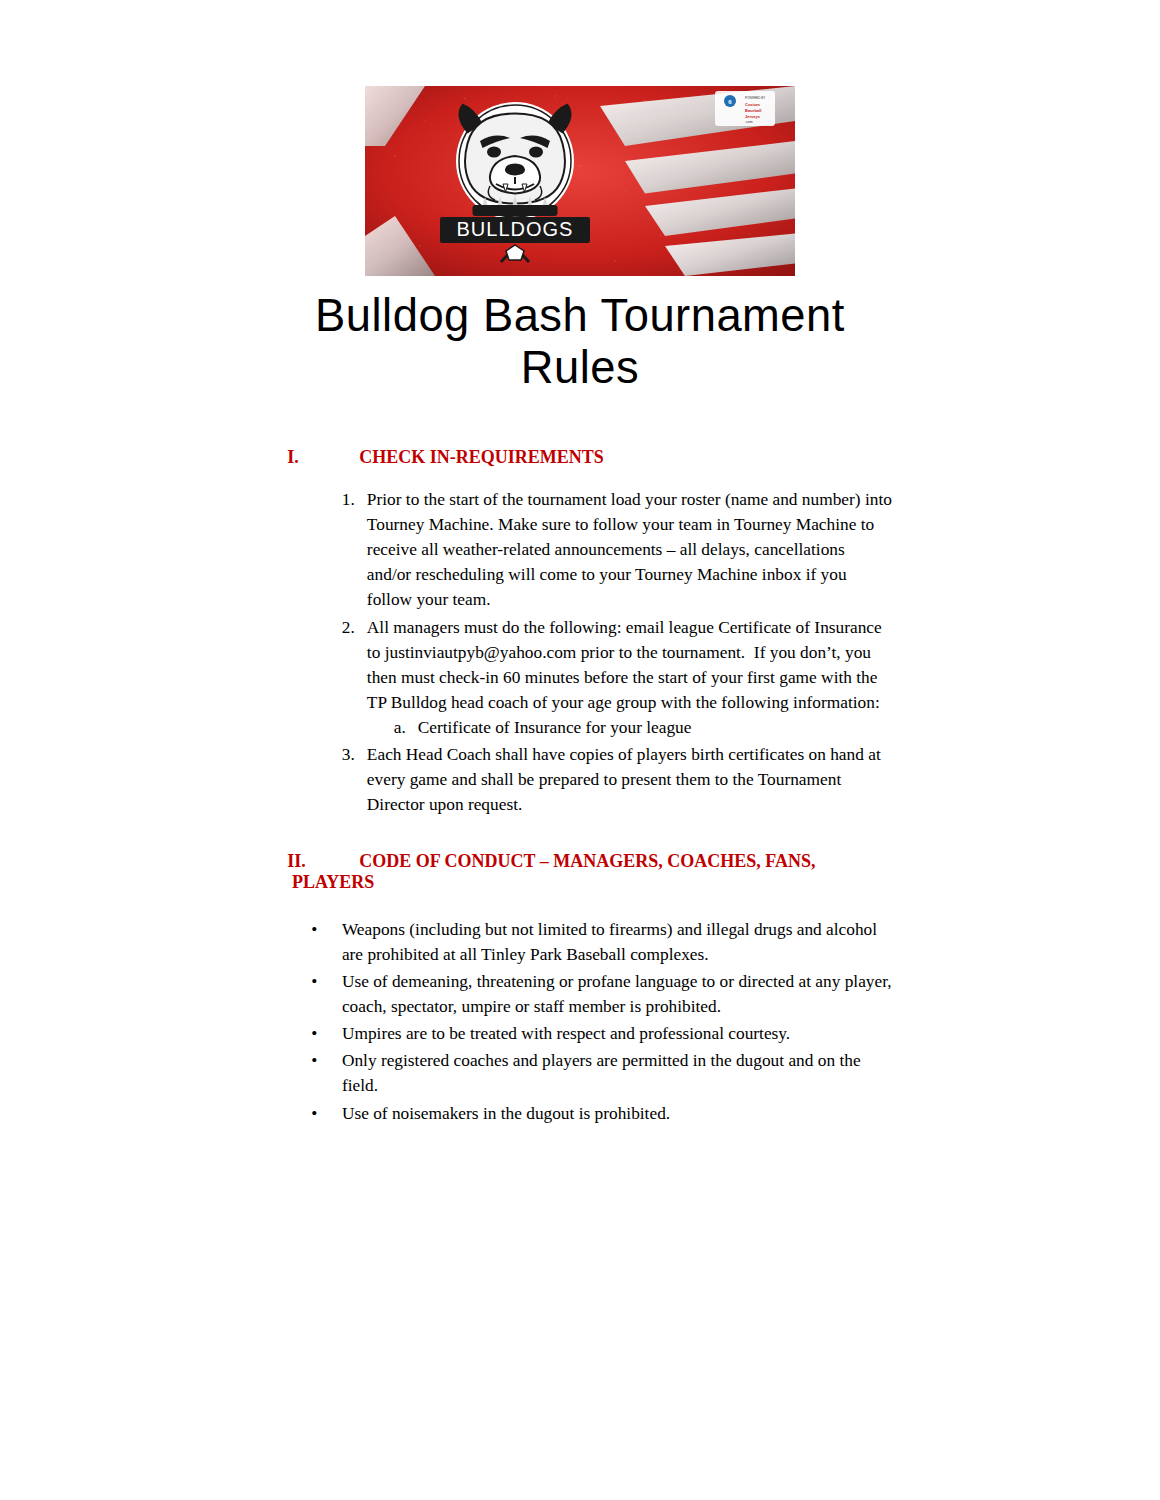BULLDOGS 6 POWERED BY Custom Baseball Jerseys .com
Bulldog Bash Tournament Rules
I. CHECK IN-REQUIREMENTS
Prior to the start of the tournament load your roster (name and number) into Tourney Machine. Make sure to follow your team in Tourney Machine to receive all weather-related announcements – all delays, cancellations and/or rescheduling will come to your Tourney Machine inbox if you follow your team.
All managers must do the following: email league Certificate of Insurance to justinviautpyb@yahoo.com prior to the tournament. If you don’t, you then must check-in 60 minutes before the start of your first game with the TP Bulldog head coach of your age group with the following information:
Certificate of Insurance for your league
Each Head Coach shall have copies of players birth certificates on hand at every game and shall be prepared to present them to the Tournament Director upon request.
II. CODE OF CONDUCT – MANAGERS, COACHES, FANS, PLAYERS
Weapons (including but not limited to firearms) and illegal drugs and alcohol are prohibited at all Tinley Park Baseball complexes.
Use of demeaning, threatening or profane language to or directed at any player, coach, spectator, umpire or staff member is prohibited.
Umpires are to be treated with respect and professional courtesy.
Only registered coaches and players are permitted in the dugout and on the field.
Use of noisemakers in the dugout is prohibited.